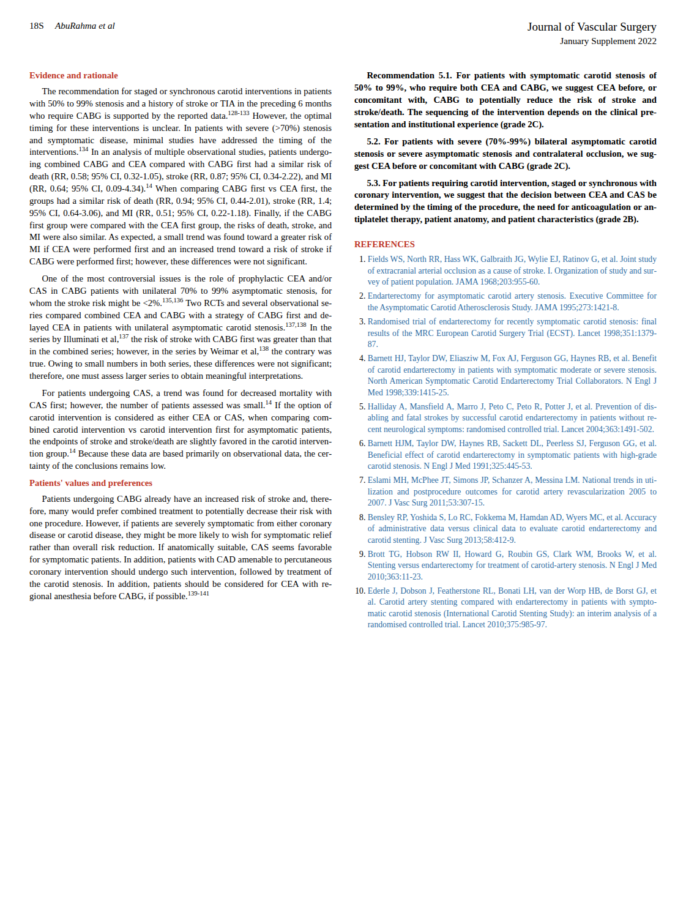18SAbuRahma et al
Journal of Vascular Surgery
January Supplement 2022
Evidence and rationale
The recommendation for staged or synchronous carotid interventions in patients with 50% to 99% stenosis and a history of stroke or TIA in the preceding 6 months who require CABG is supported by the reported data.128-133 However, the optimal timing for these interventions is unclear. In patients with severe (>70%) stenosis and symptomatic disease, minimal studies have addressed the timing of the interventions.134 In an analysis of multiple observational studies, patients undergoing combined CABG and CEA compared with CABG first had a similar risk of death (RR, 0.58; 95% CI, 0.32-1.05), stroke (RR, 0.87; 95% CI, 0.34-2.22), and MI (RR, 0.64; 95% CI, 0.09-4.34).14 When comparing CABG first vs CEA first, the groups had a similar risk of death (RR, 0.94; 95% CI, 0.44-2.01), stroke (RR, 1.4; 95% CI, 0.64-3.06), and MI (RR, 0.51; 95% CI, 0.22-1.18). Finally, if the CABG first group were compared with the CEA first group, the risks of death, stroke, and MI were also similar. As expected, a small trend was found toward a greater risk of MI if CEA were performed first and an increased trend toward a risk of stroke if CABG were performed first; however, these differences were not significant.
One of the most controversial issues is the role of prophylactic CEA and/or CAS in CABG patients with unilateral 70% to 99% asymptomatic stenosis, for whom the stroke risk might be <2%.135,136 Two RCTs and several observational series compared combined CEA and CABG with a strategy of CABG first and delayed CEA in patients with unilateral asymptomatic carotid stenosis.137,138 In the series by Illuminati et al,137 the risk of stroke with CABG first was greater than that in the combined series; however, in the series by Weimar et al,138 the contrary was true. Owing to small numbers in both series, these differences were not significant; therefore, one must assess larger series to obtain meaningful interpretations.
For patients undergoing CAS, a trend was found for decreased mortality with CAS first; however, the number of patients assessed was small.14 If the option of carotid intervention is considered as either CEA or CAS, when comparing combined carotid intervention vs carotid intervention first for asymptomatic patients, the endpoints of stroke and stroke/death are slightly favored in the carotid intervention group.14 Because these data are based primarily on observational data, the certainty of the conclusions remains low.
Patients' values and preferences
Patients undergoing CABG already have an increased risk of stroke and, therefore, many would prefer combined treatment to potentially decrease their risk with one procedure. However, if patients are severely symptomatic from either coronary disease or carotid disease, they might be more likely to wish for symptomatic relief rather than overall risk reduction. If anatomically suitable, CAS seems favorable for symptomatic patients. In addition, patients with CAD amenable to percutaneous coronary intervention should undergo such intervention, followed by treatment of the carotid stenosis. In addition, patients should be considered for CEA with regional anesthesia before CABG, if possible.139-141
Recommendation 5.1. For patients with symptomatic carotid stenosis of 50% to 99%, who require both CEA and CABG, we suggest CEA before, or concomitant with, CABG to potentially reduce the risk of stroke and stroke/death. The sequencing of the intervention depends on the clinical presentation and institutional experience (grade 2C).
5.2. For patients with severe (70%-99%) bilateral asymptomatic carotid stenosis or severe asymptomatic stenosis and contralateral occlusion, we suggest CEA before or concomitant with CABG (grade 2C).
5.3. For patients requiring carotid intervention, staged or synchronous with coronary intervention, we suggest that the decision between CEA and CAS be determined by the timing of the procedure, the need for anticoagulation or antiplatelet therapy, patient anatomy, and patient characteristics (grade 2B).
REFERENCES
Fields WS, North RR, Hass WK, Galbraith JG, Wylie EJ, Ratinov G, et al. Joint study of extracranial arterial occlusion as a cause of stroke. I. Organization of study and survey of patient population. JAMA 1968;203:955-60.
Endarterectomy for asymptomatic carotid artery stenosis. Executive Committee for the Asymptomatic Carotid Atherosclerosis Study. JAMA 1995;273:1421-8.
Randomised trial of endarterectomy for recently symptomatic carotid stenosis: final results of the MRC European Carotid Surgery Trial (ECST). Lancet 1998;351:1379-87.
Barnett HJ, Taylor DW, Eliasziw M, Fox AJ, Ferguson GG, Haynes RB, et al. Benefit of carotid endarterectomy in patients with symptomatic moderate or severe stenosis. North American Symptomatic Carotid Endarterectomy Trial Collaborators. N Engl J Med 1998;339:1415-25.
Halliday A, Mansfield A, Marro J, Peto C, Peto R, Potter J, et al. Prevention of disabling and fatal strokes by successful carotid endarterectomy in patients without recent neurological symptoms: randomised controlled trial. Lancet 2004;363:1491-502.
Barnett HJM, Taylor DW, Haynes RB, Sackett DL, Peerless SJ, Ferguson GG, et al. Beneficial effect of carotid endarterectomy in symptomatic patients with high-grade carotid stenosis. N Engl J Med 1991;325:445-53.
Eslami MH, McPhee JT, Simons JP, Schanzer A, Messina LM. National trends in utilization and postprocedure outcomes for carotid artery revascularization 2005 to 2007. J Vasc Surg 2011;53:307-15.
Bensley RP, Yoshida S, Lo RC, Fokkema M, Hamdan AD, Wyers MC, et al. Accuracy of administrative data versus clinical data to evaluate carotid endarterectomy and carotid stenting. J Vasc Surg 2013;58:412-9.
Brott TG, Hobson RW II, Howard G, Roubin GS, Clark WM, Brooks W, et al. Stenting versus endarterectomy for treatment of carotid-artery stenosis. N Engl J Med 2010;363:11-23.
Ederle J, Dobson J, Featherstone RL, Bonati LH, van der Worp HB, de Borst GJ, et al. Carotid artery stenting compared with endarterectomy in patients with symptomatic carotid stenosis (International Carotid Stenting Study): an interim analysis of a randomised controlled trial. Lancet 2010;375:985-97.